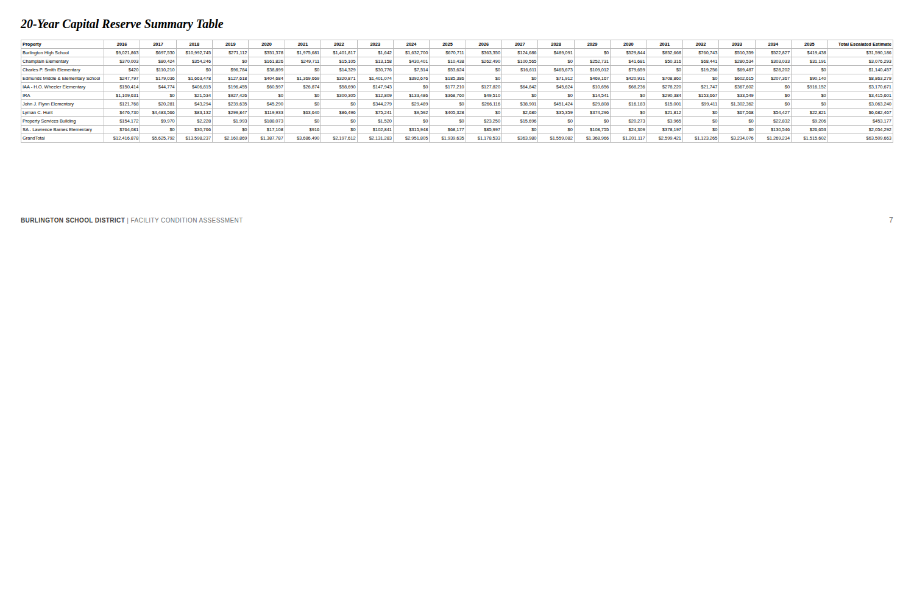20-Year Capital Reserve Summary Table
| Property | 2016 | 2017 | 2018 | 2019 | 2020 | 2021 | 2022 | 2023 | 2024 | 2025 | 2026 | 2027 | 2028 | 2029 | 2030 | 2031 | 2032 | 2033 | 2034 | 2035 | Total Escalated Estimate |
| --- | --- | --- | --- | --- | --- | --- | --- | --- | --- | --- | --- | --- | --- | --- | --- | --- | --- | --- | --- | --- | --- |
| Burlington High School | $9,021,863 | $697,530 | $10,992,745 | $271,112 | $351,378 | $1,975,681 | $1,401,817 | $1,642 | $1,632,700 | $670,711 | $363,350 | $124,686 | $489,091 | $0 | $529,844 | $852,668 | $760,743 | $510,359 | $522,827 | $419,438 | $31,590,186 |
| Champlain Elementary | $370,003 | $80,424 | $354,246 | $0 | $161,826 | $249,711 | $15,105 | $13,158 | $430,401 | $10,438 | $262,490 | $100,565 | $0 | $252,731 | $41,681 | $50,316 | $68,441 | $280,534 | $303,033 | $31,191 | $3,076,293 |
| Charles P. Smith Elementary | $420 | $110,210 | $0 | $96,784 | $38,899 | $0 | $14,329 | $30,776 | $7,514 | $53,624 | $0 | $16,611 | $465,673 | $109,012 | $79,659 | $0 | $19,256 | $69,487 | $28,202 | $0 | $1,140,457 |
| Edmunds Middle & Elementary School | $247,797 | $179,036 | $1,663,478 | $127,618 | $404,684 | $1,369,669 | $320,871 | $1,401,074 | $392,676 | $185,386 | $0 | $0 | $71,912 | $469,167 | $420,931 | $708,860 | $0 | $602,615 | $207,367 | $90,140 | $8,863,279 |
| IAA - H.O. Wheeler Elementary | $150,414 | $44,774 | $406,815 | $196,455 | $60,597 | $26,874 | $58,690 | $147,943 | $0 | $177,210 | $127,820 | $64,842 | $45,624 | $10,656 | $68,236 | $278,220 | $21,747 | $367,602 | $0 | $916,152 | $3,170,671 |
| IRA | $1,109,631 | $0 | $21,534 | $927,426 | $0 | $0 | $300,305 | $12,809 | $133,486 | $368,760 | $49,510 | $0 | $0 | $14,541 | $0 | $290,384 | $153,667 | $33,549 | $0 | $0 | $3,415,601 |
| John J. Flynn Elementary | $121,768 | $20,281 | $43,294 | $239,635 | $45,290 | $0 | $0 | $344,279 | $29,489 | $0 | $266,116 | $38,901 | $451,424 | $29,808 | $16,183 | $15,001 | $99,411 | $1,302,362 | $0 | $0 | $3,063,240 |
| Lyman C. Hunt | $476,730 | $4,483,566 | $83,132 | $299,847 | $119,933 | $63,640 | $86,496 | $75,241 | $9,592 | $405,328 | $0 | $2,680 | $35,359 | $374,296 | $0 | $21,812 | $0 | $67,568 | $54,427 | $22,821 | $6,682,467 |
| Property Services Building | $154,172 | $9,970 | $2,228 | $1,993 | $188,073 | $0 | $0 | $1,520 | $0 | $0 | $23,250 | $15,696 | $0 | $0 | $20,273 | $3,965 | $0 | $0 | $22,832 | $9,206 | $453,177 |
| SA - Lawrence Barnes Elementary | $764,081 | $0 | $30,766 | $0 | $17,108 | $916 | $0 | $102,841 | $315,948 | $68,177 | $85,997 | $0 | $0 | $108,755 | $24,309 | $378,197 | $0 | $0 | $130,546 | $26,653 | $2,054,292 |
| GrandTotal | $12,416,878 | $5,625,792 | $13,598,237 | $2,160,869 | $1,387,787 | $3,686,490 | $2,197,612 | $2,131,283 | $2,951,805 | $1,939,635 | $1,178,533 | $363,980 | $1,559,082 | $1,368,966 | $1,201,117 | $2,599,421 | $1,123,265 | $3,234,076 | $1,269,234 | $1,515,602 | $63,509,663 |
BURLINGTON SCHOOL DISTRICT | FACILITY CONDITION ASSESSMENT
7